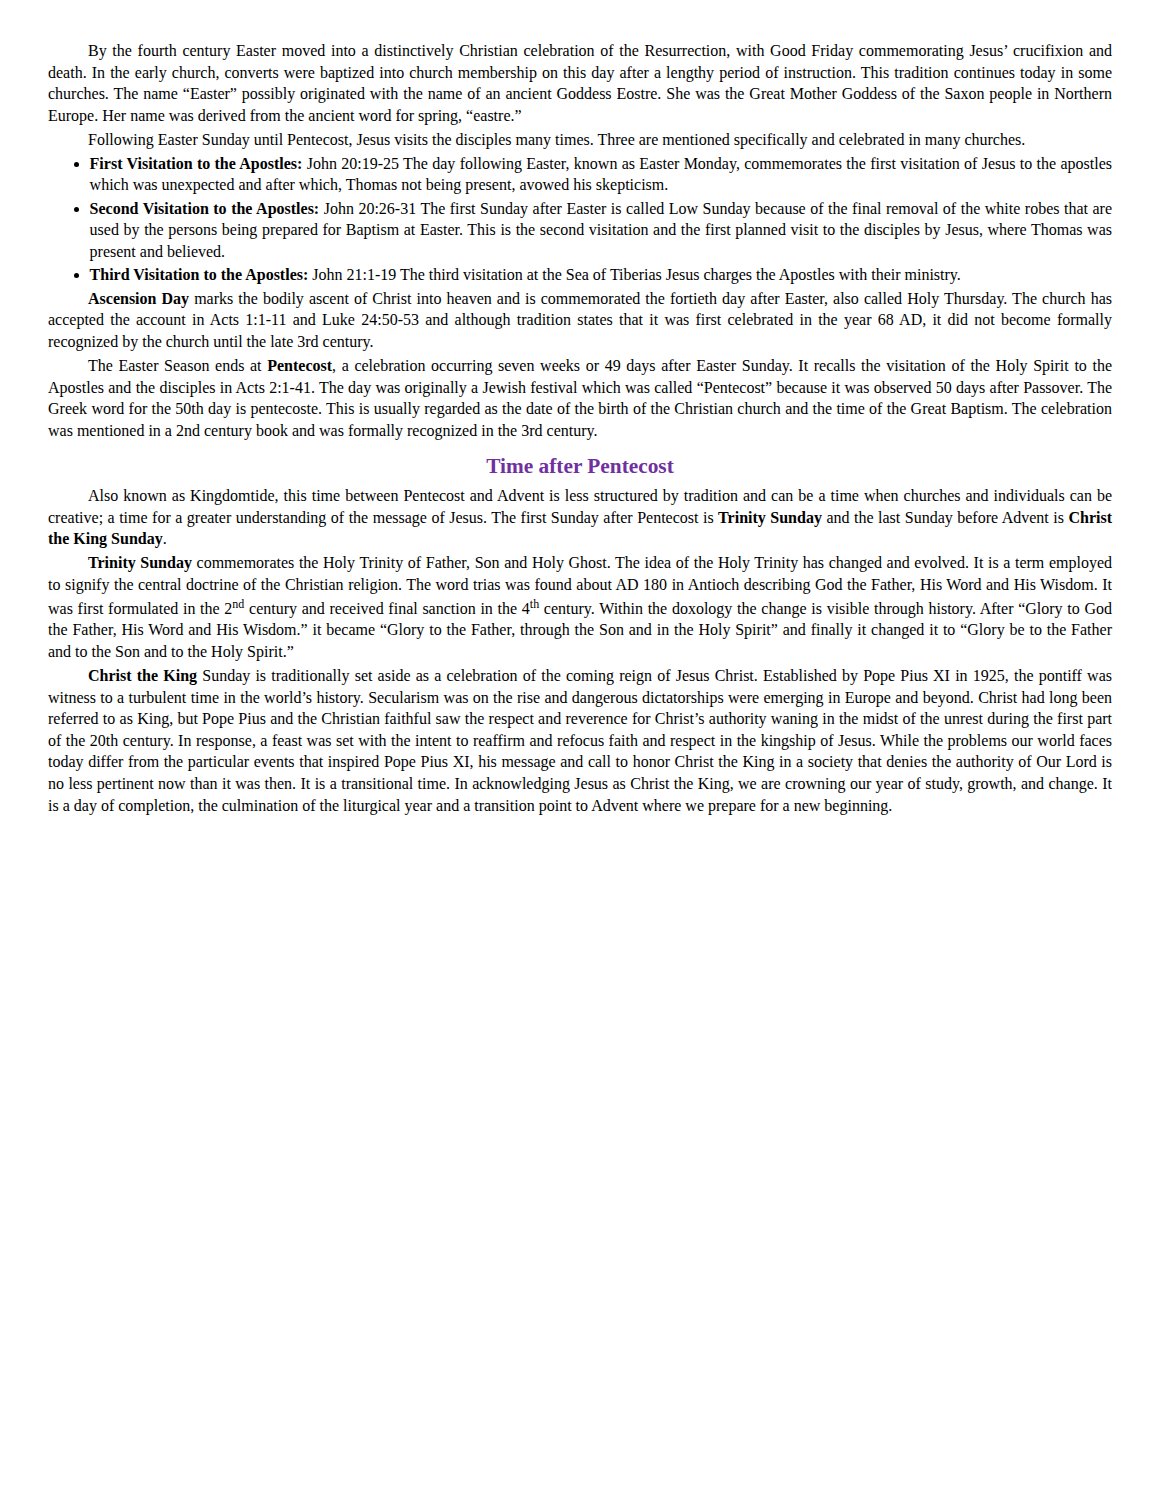By the fourth century Easter moved into a distinctively Christian celebration of the Resurrection, with Good Friday commemorating Jesus’ crucifixion and death. In the early church, converts were baptized into church membership on this day after a lengthy period of instruction. This tradition continues today in some churches. The name “Easter” possibly originated with the name of an ancient Goddess Eostre. She was the Great Mother Goddess of the Saxon people in Northern Europe. Her name was derived from the ancient word for spring, “eastre.”
Following Easter Sunday until Pentecost, Jesus visits the disciples many times. Three are mentioned specifically and celebrated in many churches.
First Visitation to the Apostles: John 20:19-25 The day following Easter, known as Easter Monday, commemorates the first visitation of Jesus to the apostles which was unexpected and after which, Thomas not being present, avowed his skepticism.
Second Visitation to the Apostles: John 20:26-31 The first Sunday after Easter is called Low Sunday because of the final removal of the white robes that are used by the persons being prepared for Baptism at Easter. This is the second visitation and the first planned visit to the disciples by Jesus, where Thomas was present and believed.
Third Visitation to the Apostles: John 21:1-19 The third visitation at the Sea of Tiberias Jesus charges the Apostles with their ministry.
Ascension Day marks the bodily ascent of Christ into heaven and is commemorated the fortieth day after Easter, also called Holy Thursday. The church has accepted the account in Acts 1:1-11 and Luke 24:50-53 and although tradition states that it was first celebrated in the year 68 AD, it did not become formally recognized by the church until the late 3rd century.
The Easter Season ends at Pentecost, a celebration occurring seven weeks or 49 days after Easter Sunday. It recalls the visitation of the Holy Spirit to the Apostles and the disciples in Acts 2:1-41. The day was originally a Jewish festival which was called “Pentecost” because it was observed 50 days after Passover. The Greek word for the 50th day is pentecoste. This is usually regarded as the date of the birth of the Christian church and the time of the Great Baptism. The celebration was mentioned in a 2nd century book and was formally recognized in the 3rd century.
Time after Pentecost
Also known as Kingdomtide, this time between Pentecost and Advent is less structured by tradition and can be a time when churches and individuals can be creative; a time for a greater understanding of the message of Jesus. The first Sunday after Pentecost is Trinity Sunday and the last Sunday before Advent is Christ the King Sunday.
Trinity Sunday commemorates the Holy Trinity of Father, Son and Holy Ghost. The idea of the Holy Trinity has changed and evolved. It is a term employed to signify the central doctrine of the Christian religion. The word trias was found about AD 180 in Antioch describing God the Father, His Word and His Wisdom. It was first formulated in the 2nd century and received final sanction in the 4th century. Within the doxology the change is visible through history. After “Glory to God the Father, His Word and His Wisdom.” it became “Glory to the Father, through the Son and in the Holy Spirit” and finally it changed it to “Glory be to the Father and to the Son and to the Holy Spirit.”
Christ the King Sunday is traditionally set aside as a celebration of the coming reign of Jesus Christ. Established by Pope Pius XI in 1925, the pontiff was witness to a turbulent time in the world’s history. Secularism was on the rise and dangerous dictatorships were emerging in Europe and beyond. Christ had long been referred to as King, but Pope Pius and the Christian faithful saw the respect and reverence for Christ’s authority waning in the midst of the unrest during the first part of the 20th century. In response, a feast was set with the intent to reaffirm and refocus faith and respect in the kingship of Jesus. While the problems our world faces today differ from the particular events that inspired Pope Pius XI, his message and call to honor Christ the King in a society that denies the authority of Our Lord is no less pertinent now than it was then. It is a transitional time. In acknowledging Jesus as Christ the King, we are crowning our year of study, growth, and change. It is a day of completion, the culmination of the liturgical year and a transition point to Advent where we prepare for a new beginning.